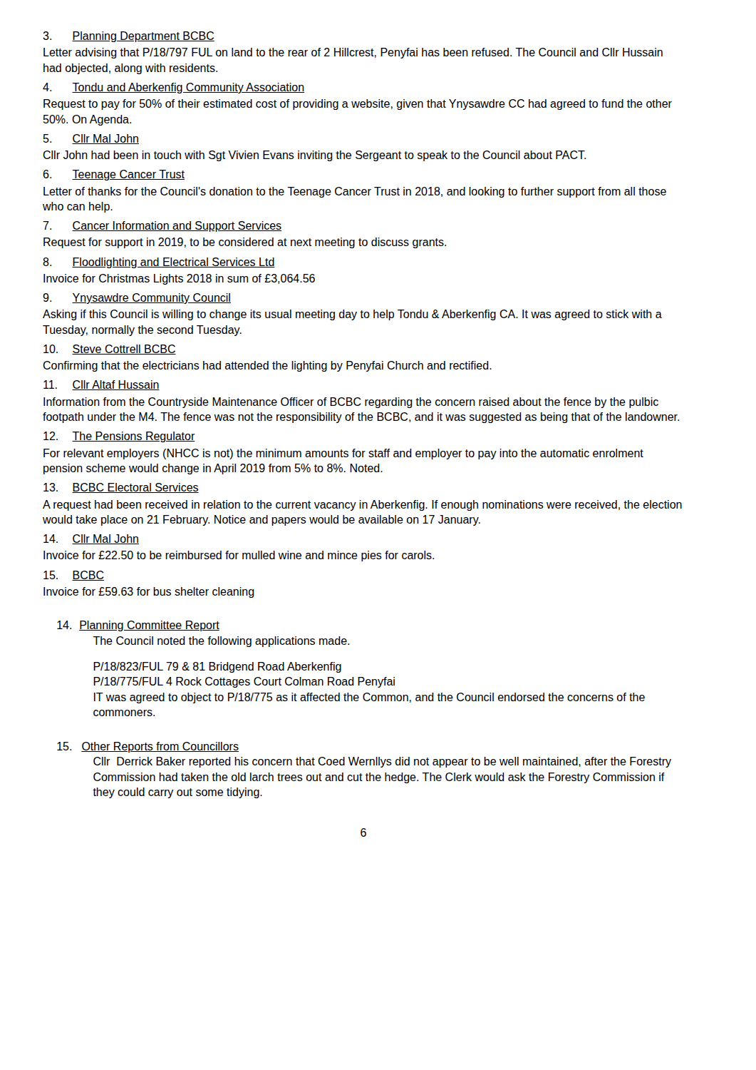3. Planning Department BCBC
Letter advising that P/18/797 FUL on land to the rear of 2 Hillcrest, Penyfai has been refused. The Council and Cllr Hussain had objected, along with residents.
4. Tondu and Aberkenfig Community Association
Request to pay for 50% of their estimated cost of providing a website, given that Ynysawdre CC had agreed to fund the other 50%. On Agenda.
5. Cllr Mal John
Cllr John had been in touch with Sgt Vivien Evans inviting the Sergeant to speak to the Council about PACT.
6. Teenage Cancer Trust
Letter of thanks for the Council's donation to the Teenage Cancer Trust in 2018, and looking to further support from all those who can help.
7. Cancer Information and Support Services
Request for support in 2019, to be considered at next meeting to discuss grants.
8. Floodlighting and Electrical Services Ltd
Invoice for Christmas Lights 2018 in sum of £3,064.56
9. Ynysawdre Community Council
Asking if this Council is willing to change its usual meeting day to help Tondu & Aberkenfig CA. It was agreed to stick with a Tuesday, normally the second Tuesday.
10. Steve Cottrell BCBC
Confirming that the electricians had attended the lighting by Penyfai Church and rectified.
11. Cllr Altaf Hussain
Information from the Countryside Maintenance Officer of BCBC regarding the concern raised about the fence by the pulbic footpath under the M4. The fence was not the responsibility of the BCBC, and it was suggested as being that of the landowner.
12. The Pensions Regulator
For relevant employers (NHCC is not) the minimum amounts for staff and employer to pay into the automatic enrolment pension scheme would change in April 2019 from 5% to 8%. Noted.
13. BCBC Electoral Services
A request had been received in relation to the current vacancy in Aberkenfig. If enough nominations were received, the election would take place on 21 February. Notice and papers would be available on 17 January.
14. Cllr Mal John
Invoice for £22.50 to be reimbursed for mulled wine and mince pies for carols.
15. BCBC
Invoice for £59.63 for bus shelter cleaning
14. Planning Committee Report
The Council noted the following applications made.
P/18/823/FUL 79 & 81 Bridgend Road Aberkenfig
P/18/775/FUL 4 Rock Cottages Court Colman Road Penyfai
IT was agreed to object to P/18/775 as it affected the Common, and the Council endorsed the concerns of the commoners.
15. Other Reports from Councillors
Cllr Derrick Baker reported his concern that Coed Wernllys did not appear to be well maintained, after the Forestry Commission had taken the old larch trees out and cut the hedge. The Clerk would ask the Forestry Commission if they could carry out some tidying.
6